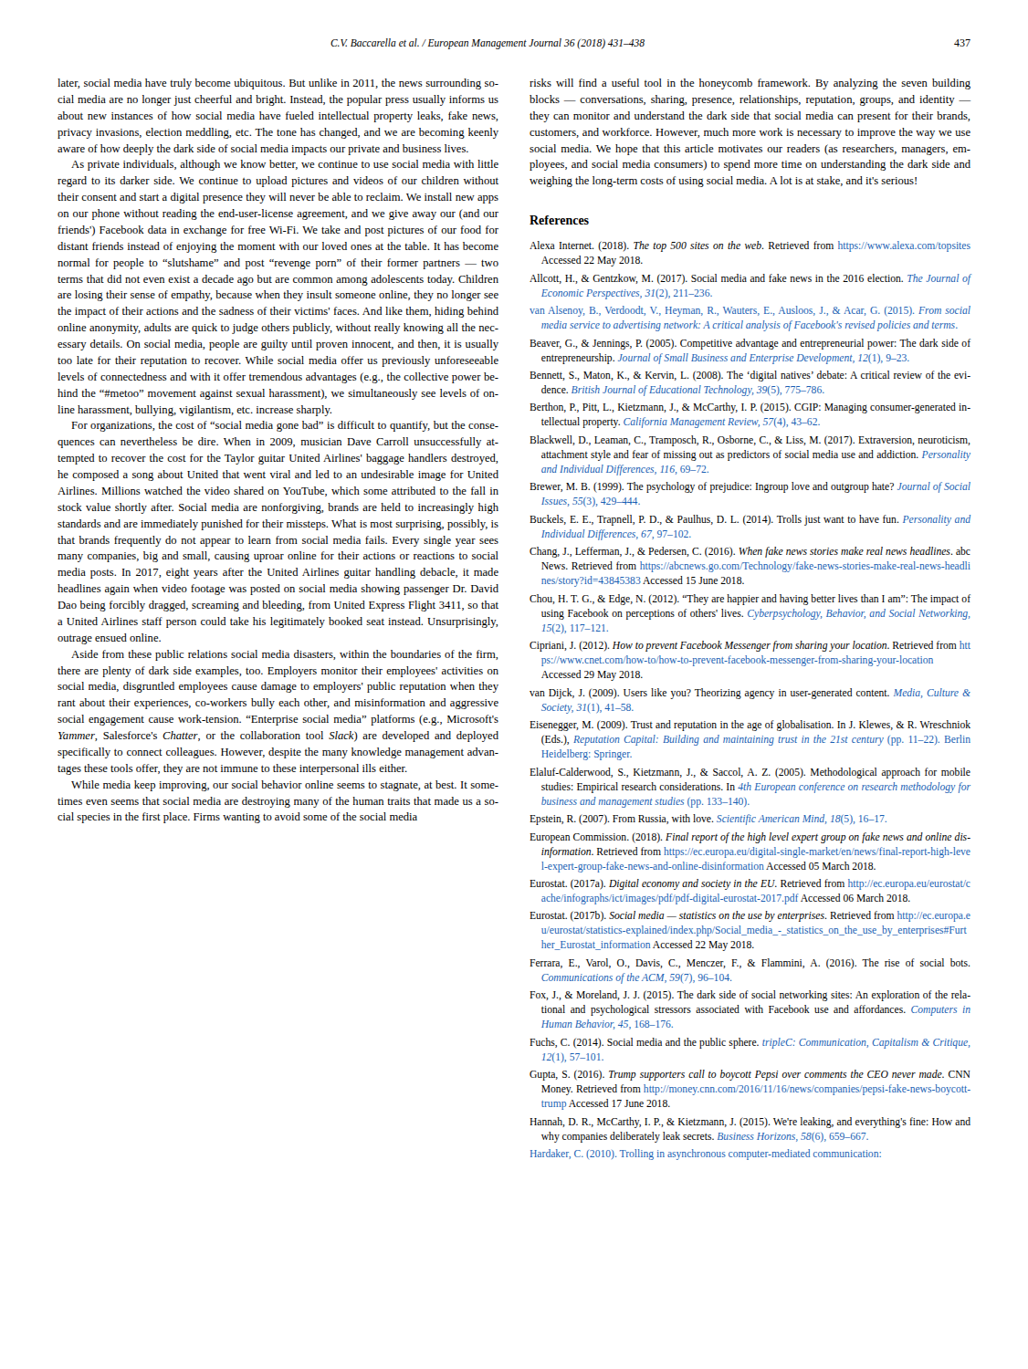C.V. Baccarella et al. / European Management Journal 36 (2018) 431–438
437
later, social media have truly become ubiquitous. But unlike in 2011, the news surrounding social media are no longer just cheerful and bright. Instead, the popular press usually informs us about new instances of how social media have fueled intellectual property leaks, fake news, privacy invasions, election meddling, etc. The tone has changed, and we are becoming keenly aware of how deeply the dark side of social media impacts our private and business lives.
As private individuals, although we know better, we continue to use social media with little regard to its darker side. We continue to upload pictures and videos of our children without their consent and start a digital presence they will never be able to reclaim. We install new apps on our phone without reading the end-user-license agreement, and we give away our (and our friends') Facebook data in exchange for free Wi-Fi. We take and post pictures of our food for distant friends instead of enjoying the moment with our loved ones at the table. It has become normal for people to “slutshame” and post “revenge porn” of their former partners — two terms that did not even exist a decade ago but are common among adolescents today. Children are losing their sense of empathy, because when they insult someone online, they no longer see the impact of their actions and the sadness of their victims' faces. And like them, hiding behind online anonymity, adults are quick to judge others publicly, without really knowing all the necessary details. On social media, people are guilty until proven innocent, and then, it is usually too late for their reputation to recover. While social media offer us previously unforeseeable levels of connectedness and with it offer tremendous advantages (e.g., the collective power behind the “#metoo” movement against sexual harassment), we simultaneously see levels of online harassment, bullying, vigilantism, etc. increase sharply.
For organizations, the cost of “social media gone bad” is difficult to quantify, but the consequences can nevertheless be dire. When in 2009, musician Dave Carroll unsuccessfully attempted to recover the cost for the Taylor guitar United Airlines' baggage handlers destroyed, he composed a song about United that went viral and led to an undesirable image for United Airlines. Millions watched the video shared on YouTube, which some attributed to the fall in stock value shortly after. Social media are nonforgiving, brands are held to increasingly high standards and are immediately punished for their missteps. What is most surprising, possibly, is that brands frequently do not appear to learn from social media fails. Every single year sees many companies, big and small, causing uproar online for their actions or reactions to social media posts. In 2017, eight years after the United Airlines guitar handling debacle, it made headlines again when video footage was posted on social media showing passenger Dr. David Dao being forcibly dragged, screaming and bleeding, from United Express Flight 3411, so that a United Airlines staff person could take his legitimately booked seat instead. Unsurprisingly, outrage ensued online.
Aside from these public relations social media disasters, within the boundaries of the firm, there are plenty of dark side examples, too. Employers monitor their employees' activities on social media, disgruntled employees cause damage to employers' public reputation when they rant about their experiences, co-workers bully each other, and misinformation and aggressive social engagement cause work-tension. “Enterprise social media” platforms (e.g., Microsoft's Yammer, Salesforce's Chatter, or the collaboration tool Slack) are developed and deployed specifically to connect colleagues. However, despite the many knowledge management advantages these tools offer, they are not immune to these interpersonal ills either.
While media keep improving, our social behavior online seems to stagnate, at best. It sometimes even seems that social media are destroying many of the human traits that made us a social species in the first place. Firms wanting to avoid some of the social media
risks will find a useful tool in the honeycomb framework. By analyzing the seven building blocks — conversations, sharing, presence, relationships, reputation, groups, and identity — they can monitor and understand the dark side that social media can present for their brands, customers, and workforce. However, much more work is necessary to improve the way we use social media. We hope that this article motivates our readers (as researchers, managers, employees, and social media consumers) to spend more time on understanding the dark side and weighing the long-term costs of using social media. A lot is at stake, and it's serious!
References
Alexa Internet. (2018). The top 500 sites on the web. Retrieved from https://www.alexa.com/topsites Accessed 22 May 2018.
Allcott, H., & Gentzkow, M. (2017). Social media and fake news in the 2016 election. The Journal of Economic Perspectives, 31(2), 211–236.
van Alsenoy, B., Verdoodt, V., Heyman, R., Wauters, E., Ausloos, J., & Acar, G. (2015). From social media service to advertising network: A critical analysis of Facebook's revised policies and terms.
Beaver, G., & Jennings, P. (2005). Competitive advantage and entrepreneurial power: The dark side of entrepreneurship. Journal of Small Business and Enterprise Development, 12(1), 9–23.
Bennett, S., Maton, K., & Kervin, L. (2008). The ‘digital natives’ debate: A critical review of the evidence. British Journal of Educational Technology, 39(5), 775–786.
Berthon, P., Pitt, L., Kietzmann, J., & McCarthy, I. P. (2015). CGIP: Managing consumer-generated intellectual property. California Management Review, 57(4), 43–62.
Blackwell, D., Leaman, C., Tramposch, R., Osborne, C., & Liss, M. (2017). Extraversion, neuroticism, attachment style and fear of missing out as predictors of social media use and addiction. Personality and Individual Differences, 116, 69–72.
Brewer, M. B. (1999). The psychology of prejudice: Ingroup love and outgroup hate? Journal of Social Issues, 55(3), 429–444.
Buckels, E. E., Trapnell, P. D., & Paulhus, D. L. (2014). Trolls just want to have fun. Personality and Individual Differences, 67, 97–102.
Chang, J., Lefferman, J., & Pedersen, C. (2016). When fake news stories make real news headlines. abc News. Retrieved from https://abcnews.go.com/Technology/fake-news-stories-make-real-news-headlines/story?id=43845383 Accessed 15 June 2018.
Chou, H. T. G., & Edge, N. (2012). “They are happier and having better lives than I am”: The impact of using Facebook on perceptions of others' lives. Cyberpsychology, Behavior, and Social Networking, 15(2), 117–121.
Cipriani, J. (2012). How to prevent Facebook Messenger from sharing your location. Retrieved from https://www.cnet.com/how-to/how-to-prevent-facebook-messenger-from-sharing-your-location Accessed 29 May 2018.
van Dijck, J. (2009). Users like you? Theorizing agency in user-generated content. Media, Culture & Society, 31(1), 41–58.
Eisenegger, M. (2009). Trust and reputation in the age of globalisation. In J. Klewes, & R. Wreschniok (Eds.), Reputation Capital: Building and maintaining trust in the 21st century (pp. 11–22). Berlin Heidelberg: Springer.
Elaluf-Calderwood, S., Kietzmann, J., & Saccol, A. Z. (2005). Methodological approach for mobile studies: Empirical research considerations. In 4th European conference on research methodology for business and management studies (pp. 133–140).
Epstein, R. (2007). From Russia, with love. Scientific American Mind, 18(5), 16–17.
European Commission. (2018). Final report of the high level expert group on fake news and online disinformation. Retrieved from https://ec.europa.eu/digital-single-market/en/news/final-report-high-level-expert-group-fake-news-and-online-disinformation Accessed 05 March 2018.
Eurostat. (2017a). Digital economy and society in the EU. Retrieved from http://ec.europa.eu/eurostat/cache/infographs/ict/images/pdf/pdf-digital-eurostat-2017.pdf Accessed 06 March 2018.
Eurostat. (2017b). Social media — statistics on the use by enterprises. Retrieved from http://ec.europa.eu/eurostat/statistics-explained/index.php/Social_media_-_statistics_on_the_use_by_enterprises#Further_Eurostat_information Accessed 22 May 2018.
Ferrara, E., Varol, O., Davis, C., Menczer, F., & Flammini, A. (2016). The rise of social bots. Communications of the ACM, 59(7), 96–104.
Fox, J., & Moreland, J. J. (2015). The dark side of social networking sites: An exploration of the relational and psychological stressors associated with Facebook use and affordances. Computers in Human Behavior, 45, 168–176.
Fuchs, C. (2014). Social media and the public sphere. tripleC: Communication, Capitalism & Critique, 12(1), 57–101.
Gupta, S. (2016). Trump supporters call to boycott Pepsi over comments the CEO never made. CNN Money. Retrieved from http://money.cnn.com/2016/11/16/news/companies/pepsi-fake-news-boycott-trump Accessed 17 June 2018.
Hannah, D. R., McCarthy, I. P., & Kietzmann, J. (2015). We're leaking, and everything's fine: How and why companies deliberately leak secrets. Business Horizons, 58(6), 659–667.
Hardaker, C. (2010). Trolling in asynchronous computer-mediated communication: